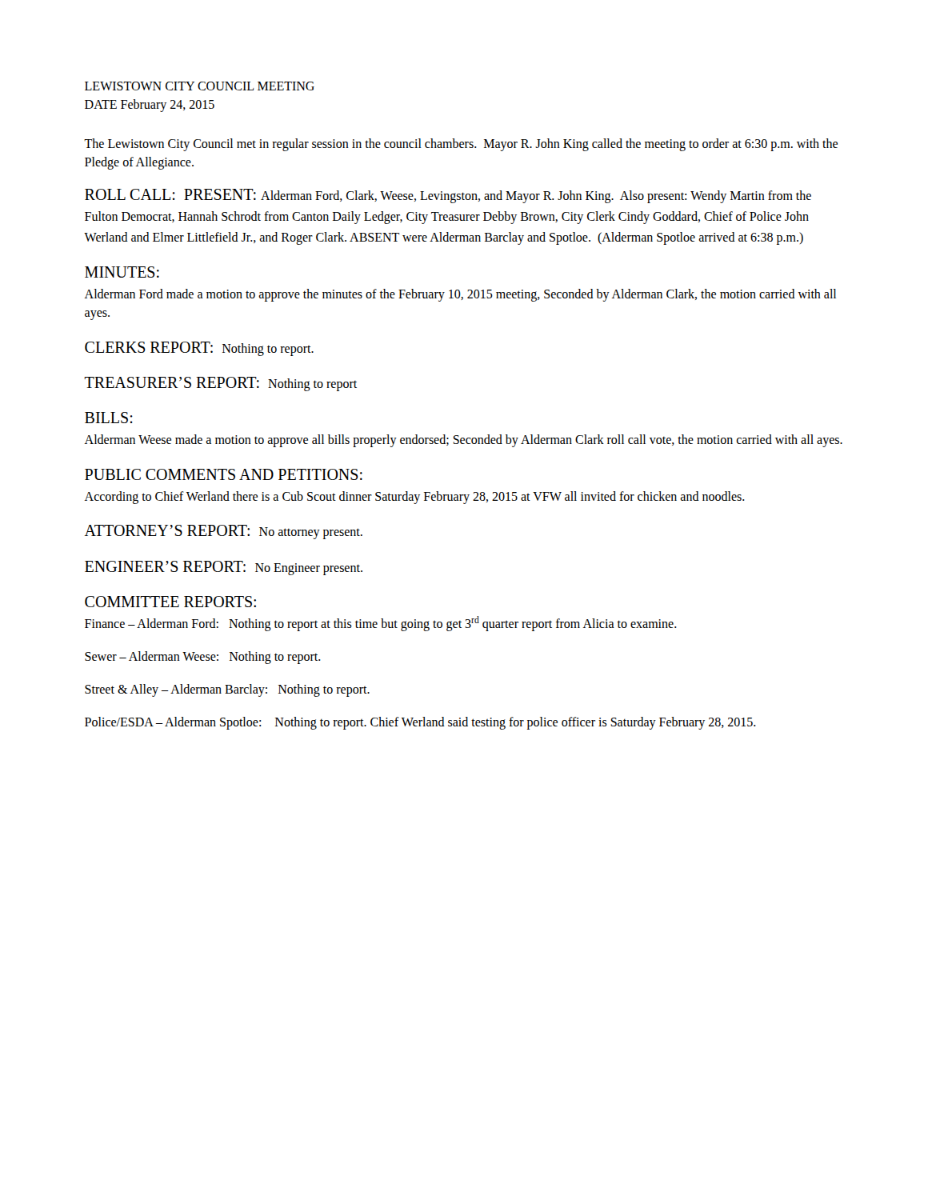LEWISTOWN CITY COUNCIL MEETING
DATE February 24, 2015
The Lewistown City Council met in regular session in the council chambers. Mayor R. John King called the meeting to order at 6:30 p.m. with the Pledge of Allegiance.
ROLL CALL: PRESENT: Alderman Ford, Clark, Weese, Levingston, and Mayor R. John King. Also present: Wendy Martin from the Fulton Democrat, Hannah Schrodt from Canton Daily Ledger, City Treasurer Debby Brown, City Clerk Cindy Goddard, Chief of Police John Werland and Elmer Littlefield Jr., and Roger Clark. ABSENT were Alderman Barclay and Spotloe. (Alderman Spotloe arrived at 6:38 p.m.)
MINUTES:
Alderman Ford made a motion to approve the minutes of the February 10, 2015 meeting, Seconded by Alderman Clark, the motion carried with all ayes.
CLERKS REPORT: Nothing to report.
TREASURER’S REPORT: Nothing to report
BILLS:
Alderman Weese made a motion to approve all bills properly endorsed; Seconded by Alderman Clark roll call vote, the motion carried with all ayes.
PUBLIC COMMENTS AND PETITIONS:
According to Chief Werland there is a Cub Scout dinner Saturday February 28, 2015 at VFW all invited for chicken and noodles.
ATTORNEY’S REPORT: No attorney present.
ENGINEER’S REPORT: No Engineer present.
COMMITTEE REPORTS:
Finance – Alderman Ford: Nothing to report at this time but going to get 3rd quarter report from Alicia to examine.
Sewer – Alderman Weese: Nothing to report.
Street & Alley – Alderman Barclay: Nothing to report.
Police/ESDA – Alderman Spotloe: Nothing to report. Chief Werland said testing for police officer is Saturday February 28, 2015.